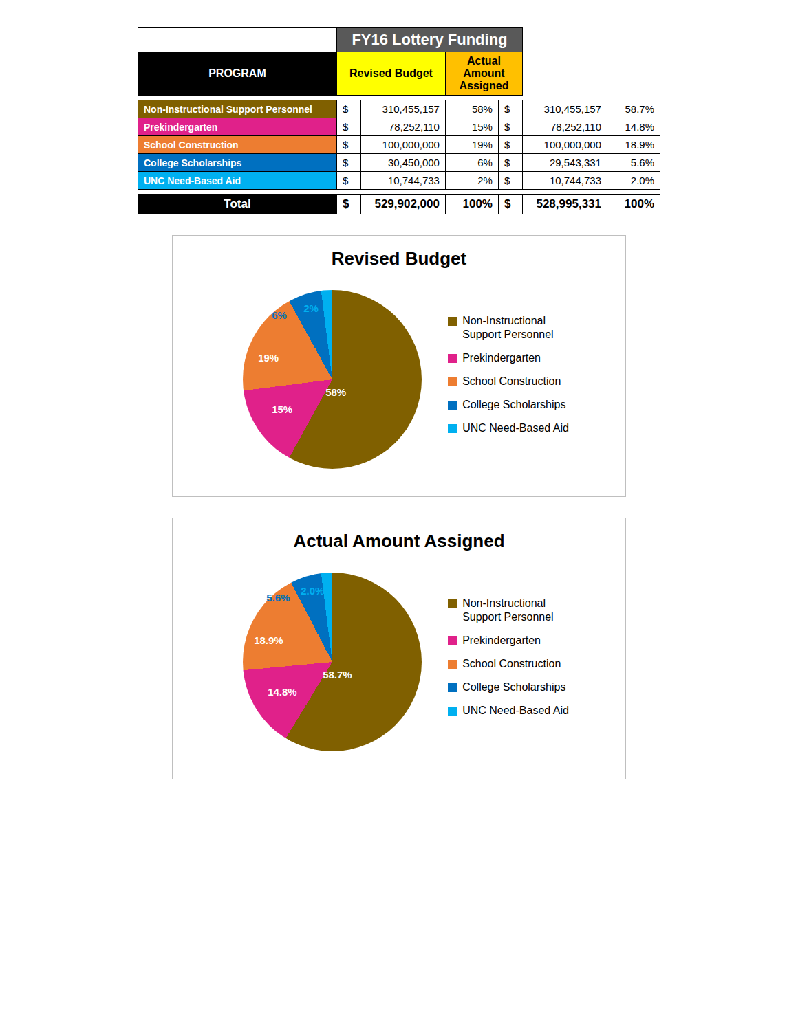| | FY16 Lottery Funding |
| PROGRAM | Revised Budget | Actual Amount Assigned |
| Non-Instructional Support Personnel | $ | 310,455,157 | 58% | $ | 310,455,157 | 58.7% |
| Prekindergarten | $ | 78,252,110 | 15% | $ | 78,252,110 | 14.8% |
| School Construction | $ | 100,000,000 | 19% | $ | 100,000,000 | 18.9% |
| College Scholarships | $ | 30,450,000 | 6% | $ | 29,543,331 | 5.6% |
| UNC Need-Based Aid | $ | 10,744,733 | 2% | $ | 10,744,733 | 2.0% |
| Total | $ | 529,902,000 | 100% | $ | 528,995,331 | 100% |
Revised Budget
58% 15% 19% 6% 2%
Non-Instructional
Support Personnel
Prekindergarten
School Construction
College Scholarships
UNC Need-Based Aid
Actual Amount Assigned
58.7% 14.8% 18.9% 5.6% 2.0%
Non-Instructional
Support Personnel
Prekindergarten
School Construction
College Scholarships
UNC Need-Based Aid